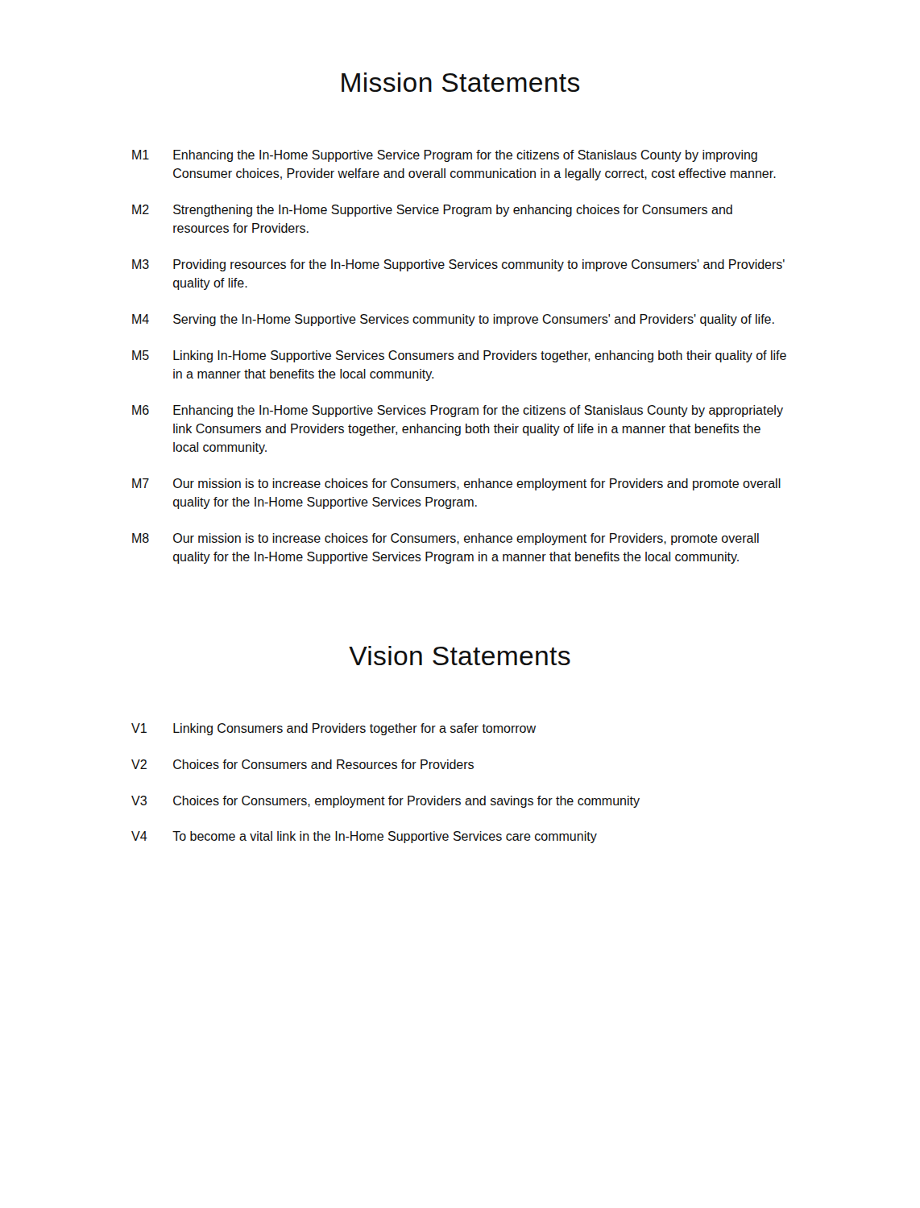Mission Statements
M1
Enhancing the In-Home Supportive Service Program for the citizens of Stanislaus County by improving Consumer choices, Provider welfare and overall communication in a legally correct, cost effective manner.
M2
Strengthening the In-Home Supportive Service Program by enhancing choices for Consumers and resources for Providers.
M3
Providing resources for the In-Home Supportive Services community to improve Consumers' and Providers' quality of life.
M4
Serving the In-Home Supportive Services community to improve Consumers' and Providers' quality of life.
M5
Linking In-Home Supportive Services Consumers and Providers together, enhancing both their quality of life in a manner that benefits the local community.
M6
Enhancing the In-Home Supportive Services Program for the citizens of Stanislaus County by appropriately link Consumers and Providers together, enhancing both their quality of life in a manner that benefits the local community.
M7
Our mission is to increase choices for Consumers, enhance employment for Providers and promote overall quality for the In-Home Supportive Services Program.
M8
Our mission is to increase choices for Consumers, enhance employment for Providers, promote overall quality for the In-Home Supportive Services Program in a manner that benefits the local community.
Vision Statements
V1
Linking Consumers and Providers together for a safer tomorrow
V2
Choices for Consumers and Resources for Providers
V3
Choices for Consumers, employment for Providers and savings for the community
V4
To become a vital link in the In-Home Supportive Services care community